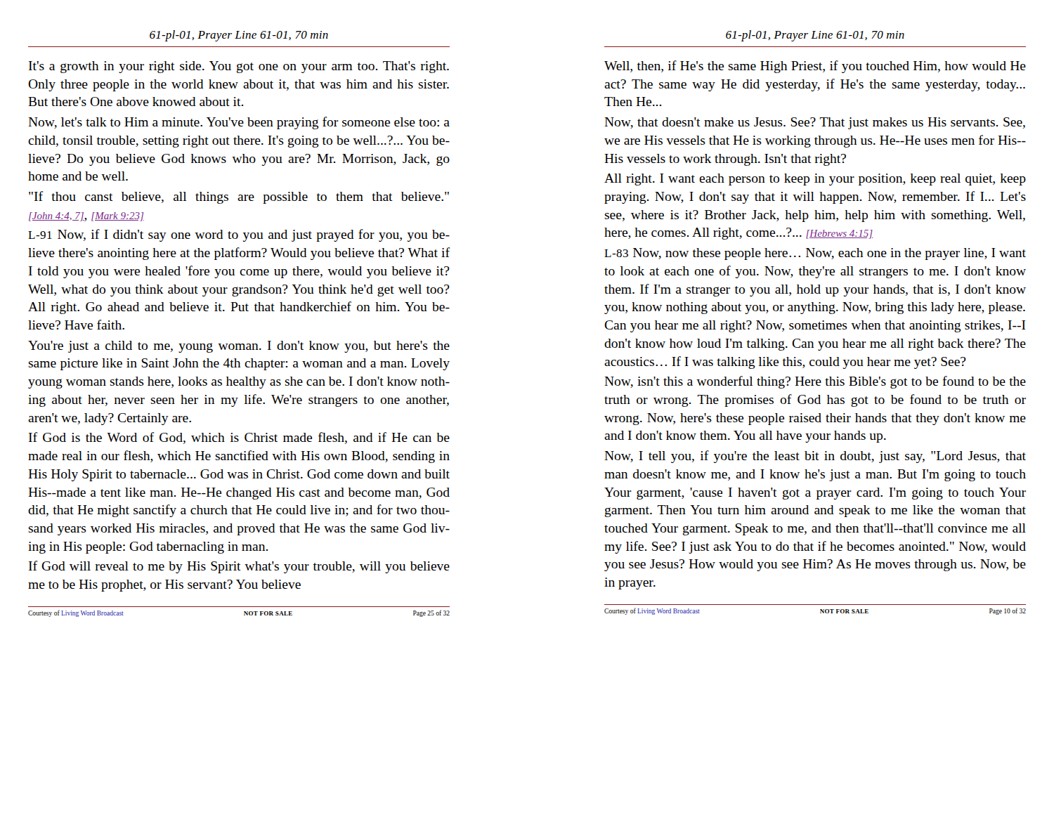61-pl-01, Prayer Line 61-01, 70 min
It's a growth in your right side. You got one on your arm too. That's right. Only three people in the world knew about it, that was him and his sister. But there's One above knowed about it.
Now, let's talk to Him a minute. You've been praying for someone else too: a child, tonsil trouble, setting right out there. It's going to be well...?... You believe? Do you believe God knows who you are? Mr. Morrison, Jack, go home and be well.
"If thou canst believe, all things are possible to them that believe." [John 4:4, 7], [Mark 9:23]
L-91 Now, if I didn't say one word to you and just prayed for you, you believe there's anointing here at the platform? Would you believe that? What if I told you you were healed 'fore you come up there, would you believe it? Well, what do you think about your grandson? You think he'd get well too? All right. Go ahead and believe it. Put that handkerchief on him. You believe? Have faith.
You're just a child to me, young woman. I don't know you, but here's the same picture like in Saint John the 4th chapter: a woman and a man. Lovely young woman stands here, looks as healthy as she can be. I don't know nothing about her, never seen her in my life. We're strangers to one another, aren't we, lady? Certainly are.
If God is the Word of God, which is Christ made flesh, and if He can be made real in our flesh, which He sanctified with His own Blood, sending in His Holy Spirit to tabernacle... God was in Christ. God come down and built His--made a tent like man. He--He changed His cast and become man, God did, that He might sanctify a church that He could live in; and for two thousand years worked His miracles, and proved that He was the same God living in His people: God tabernacling in man.
If God will reveal to me by His Spirit what's your trouble, will you believe me to be His prophet, or His servant? You believe
Courtesy of Living Word Broadcast
NOT FOR SALE
Page 25 of 32
61-pl-01, Prayer Line 61-01, 70 min
Well, then, if He's the same High Priest, if you touched Him, how would He act? The same way He did yesterday, if He's the same yesterday, today... Then He...
Now, that doesn't make us Jesus. See? That just makes us His servants. See, we are His vessels that He is working through us. He--He uses men for His--His vessels to work through. Isn't that right?
All right. I want each person to keep in your position, keep real quiet, keep praying. Now, I don't say that it will happen. Now, remember. If I... Let's see, where is it? Brother Jack, help him, help him with something. Well, here, he comes. All right, come...?... [Hebrews 4:15]
L-83 Now, now these people here… Now, each one in the prayer line, I want to look at each one of you. Now, they're all strangers to me. I don't know them. If I'm a stranger to you all, hold up your hands, that is, I don't know you, know nothing about you, or anything. Now, bring this lady here, please. Can you hear me all right? Now, sometimes when that anointing strikes, I--I don't know how loud I'm talking. Can you hear me all right back there? The acoustics… If I was talking like this, could you hear me yet? See?
Now, isn't this a wonderful thing? Here this Bible's got to be found to be the truth or wrong. The promises of God has got to be found to be truth or wrong. Now, here's these people raised their hands that they don't know me and I don't know them. You all have your hands up.
Now, I tell you, if you're the least bit in doubt, just say, "Lord Jesus, that man doesn't know me, and I know he's just a man. But I'm going to touch Your garment, 'cause I haven't got a prayer card. I'm going to touch Your garment. Then You turn him around and speak to me like the woman that touched Your garment. Speak to me, and then that'll--that'll convince me all my life. See? I just ask You to do that if he becomes anointed." Now, would you see Jesus? How would you see Him? As He moves through us. Now, be in prayer.
Courtesy of Living Word Broadcast
NOT FOR SALE
Page 10 of 32